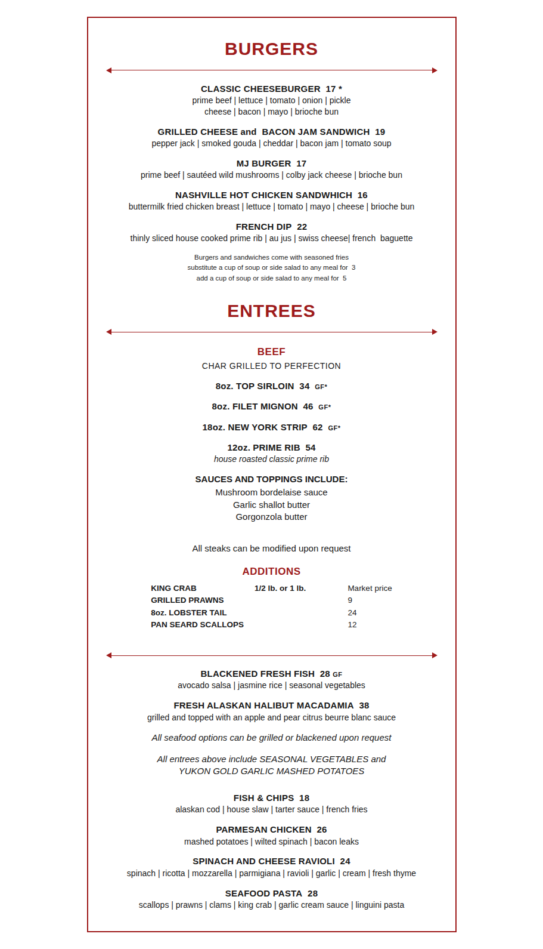BURGERS
CLASSIC CHEESEBURGER 17 *
prime beef | lettuce | tomato | onion | pickle
cheese | bacon | mayo | brioche bun
GRILLED CHEESE and BACON JAM SANDWICH 19
pepper jack | smoked gouda | cheddar | bacon jam | tomato soup
MJ BURGER 17
prime beef | sautéed wild mushrooms | colby jack cheese | brioche bun
NASHVILLE HOT CHICKEN SANDWHICH 16
buttermilk fried chicken breast | lettuce | tomato | mayo | cheese | brioche bun
FRENCH DIP 22
thinly sliced house cooked prime rib | au jus | swiss cheese| french baguette
Burgers and sandwiches come with seasoned fries
substitute a cup of soup or side salad to any meal for 3
add a cup of soup or side salad to any meal for 5
ENTREES
BEEF
CHAR GRILLED TO PERFECTION
8oz. TOP SIRLOIN 34 GF*
8oz. FILET MIGNON 46 GF*
18oz. NEW YORK STRIP 62 GF*
12oz. PRIME RIB 54
house roasted classic prime rib
SAUCES AND TOPPINGS INCLUDE:
Mushroom bordelaise sauce
Garlic shallot butter
Gorgonzola butter
All steaks can be modified upon request
ADDITIONS
| KING CRAB | 1/2 lb. or 1 lb. | Market price |
| GRILLED PRAWNS | | 9 |
| 8oz. LOBSTER TAIL | | 24 |
| PAN SEARD SCALLOPS | | 12 |
BLACKENED FRESH FISH 28 GF
avocado salsa | jasmine rice | seasonal vegetables
FRESH ALASKAN HALIBUT MACADAMIA 38
grilled and topped with an apple and pear citrus beurre blanc sauce
All seafood options can be grilled or blackened upon request
All entrees above include SEASONAL VEGETABLES and
YUKON GOLD GARLIC MASHED POTATOES
FISH & CHIPS 18
alaskan cod | house slaw | tarter sauce | french fries
PARMESAN CHICKEN 26
mashed potatoes | wilted spinach | bacon leaks
SPINACH AND CHEESE RAVIOLI 24
spinach | ricotta | mozzarella | parmigiana | ravioli | garlic | cream | fresh thyme
SEAFOOD PASTA 28
scallops | prawns | clams | king crab | garlic cream sauce | linguini pasta